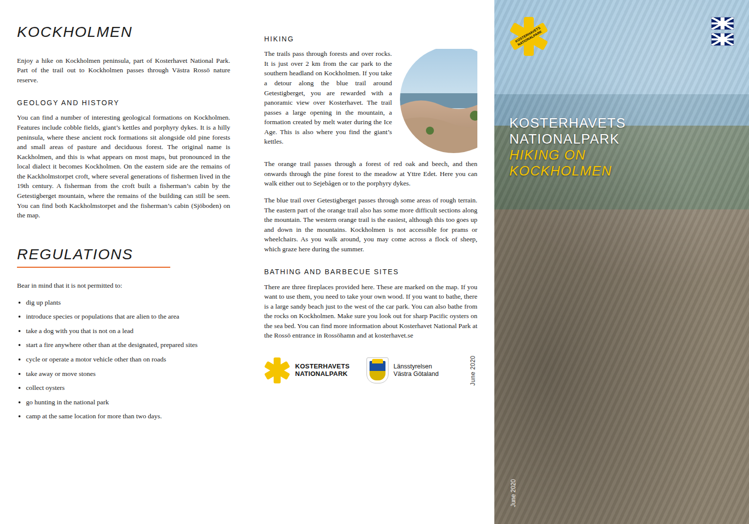KOCKHOLMEN
Enjoy a hike on Kockholmen peninsula, part of Kosterhavet National Park. Part of the trail out to Kockholmen passes through Västra Rossö nature reserve.
Geology and history
You can find a number of interesting geological formations on Kockholmen. Features include cobble fields, giant’s kettles and porphyry dykes. It is a hilly peninsula, where these ancient rock formations sit alongside old pine forests and small areas of pasture and deciduous forest. The original name is Kackholmen, and this is what appears on most maps, but pronounced in the local dialect it becomes Kockholmen. On the eastern side are the remains of the Kackholmstorpet croft, where several generations of fishermen lived in the 19th century. A fisherman from the croft built a fisherman’s cabin by the Getestigberget mountain, where the remains of the building can still be seen. You can find both Kackholmstorpet and the fisherman’s cabin (Sjöboden) on the map.
REGULATIONS
Bear in mind that it is not permitted to:
dig up plants
introduce species or populations that are alien to the area
take a dog with you that is not on a lead
start a fire anywhere other than at the designated, prepared sites
cycle or operate a motor vehicle other than on roads
take away or move stones
collect oysters
go hunting in the national park
camp at the same location for more than two days.
Hiking
The trails pass through forests and over rocks. It is just over 2 km from the car park to the southern headland on Kockholmen. If you take a detour along the blue trail around Getestigberget, you are rewarded with a panoramic view over Kosterhavet. The trail passes a large opening in the mountain, a formation created by melt water during the Ice Age. This is also where you find the giant’s kettles.
The orange trail passes through a forest of red oak and beech, and then onwards through the pine forest to the meadow at Yttre Edet. Here you can walk either out to Sejebågen or to the porphyry dykes.
The blue trail over Getestigberget passes through some areas of rough terrain. The eastern part of the orange trail also has some more difficult sections along the mountain. The western orange trail is the easiest, although this too goes up and down in the mountains. Kockholmen is not accessible for prams or wheelchairs. As you walk around, you may come across a flock of sheep, which graze here during the summer.
Bathing and barbecue sites
There are three fireplaces provided here. These are marked on the map. If you want to use them, you need to take your own wood. If you want to bathe, there is a large sandy beach just to the west of the car park. You can also bathe from the rocks on Kockholmen. Make sure you look out for sharp Pacific oysters on the sea bed. You can find more information about Kosterhavet National Park at the Rossö entrance in Rossöhamn and at kosterhavet.se
KOSTERHAVETS
NATIONALPARK
Länsstyrelsen
Västra Götaland
June 2020
KOSTERHAVETS
NATIONALPARK
KOSTERHAVETS NATIONALPARK HIKING ON KOCKHOLMEN
June 2020